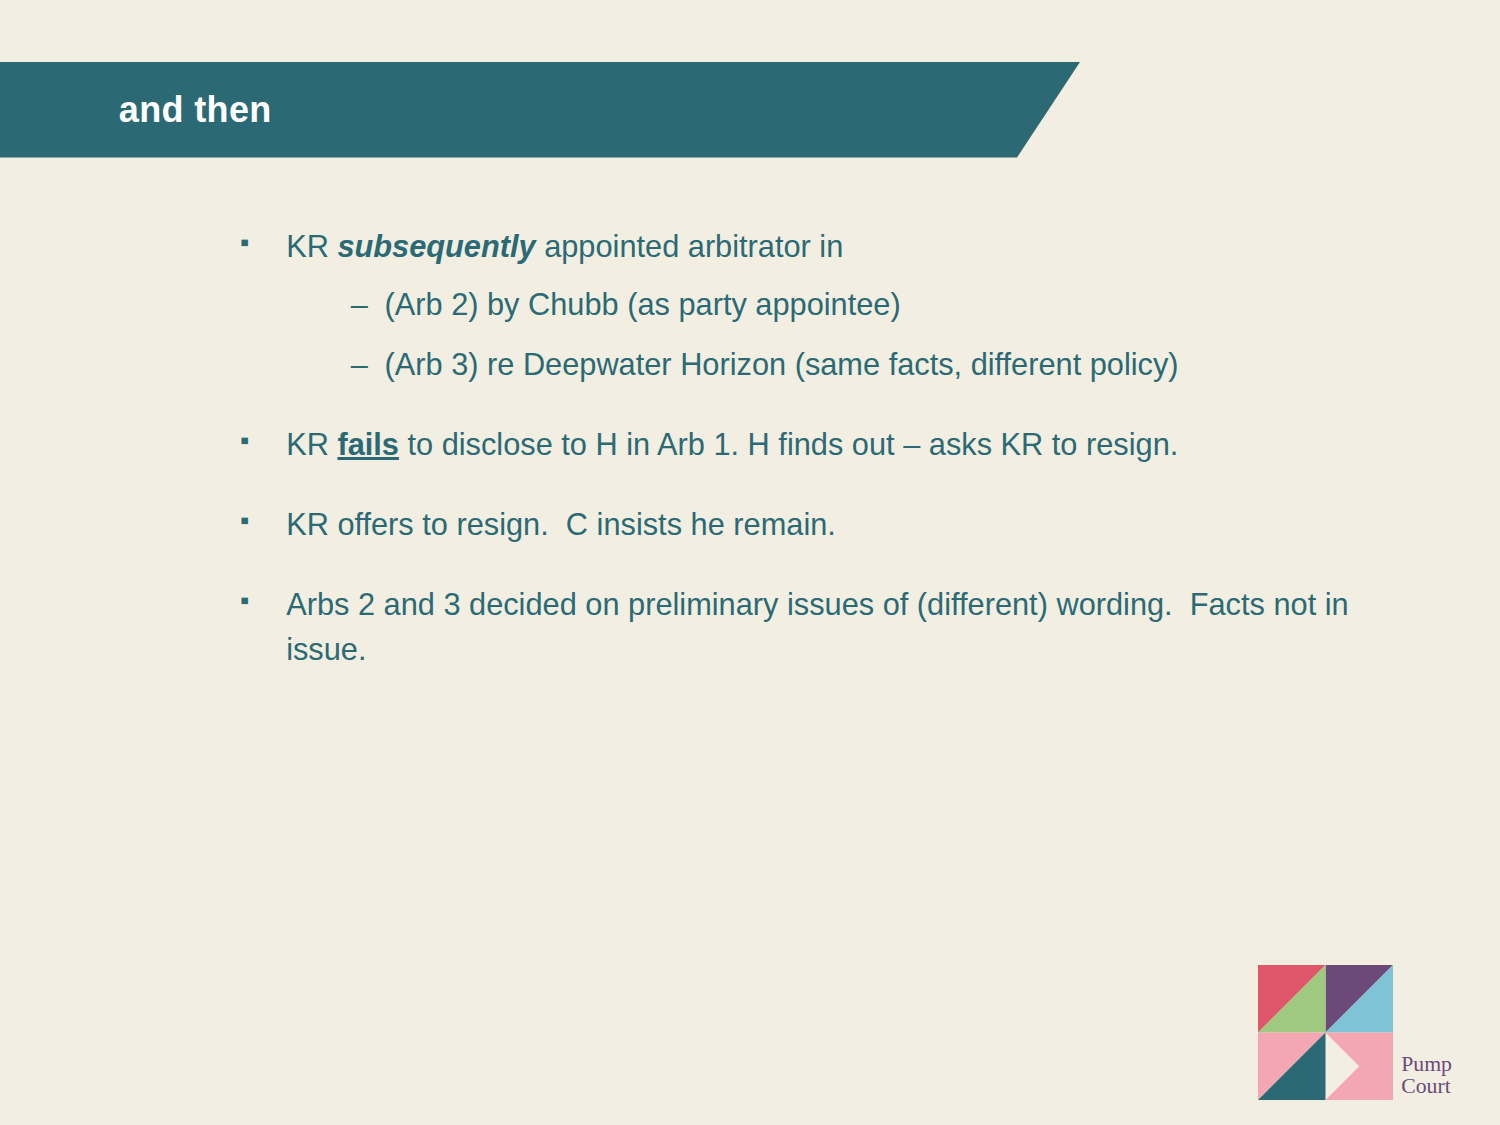and then
KR subsequently appointed arbitrator in
(Arb 2) by Chubb (as party appointee)
(Arb 3) re Deepwater Horizon (same facts, different policy)
KR fails to disclose to H in Arb 1. H finds out – asks KR to resign.
KR offers to resign. C insists he remain.
Arbs 2 and 3 decided on preliminary issues of (different) wording. Facts not in issue.
Pump
Court